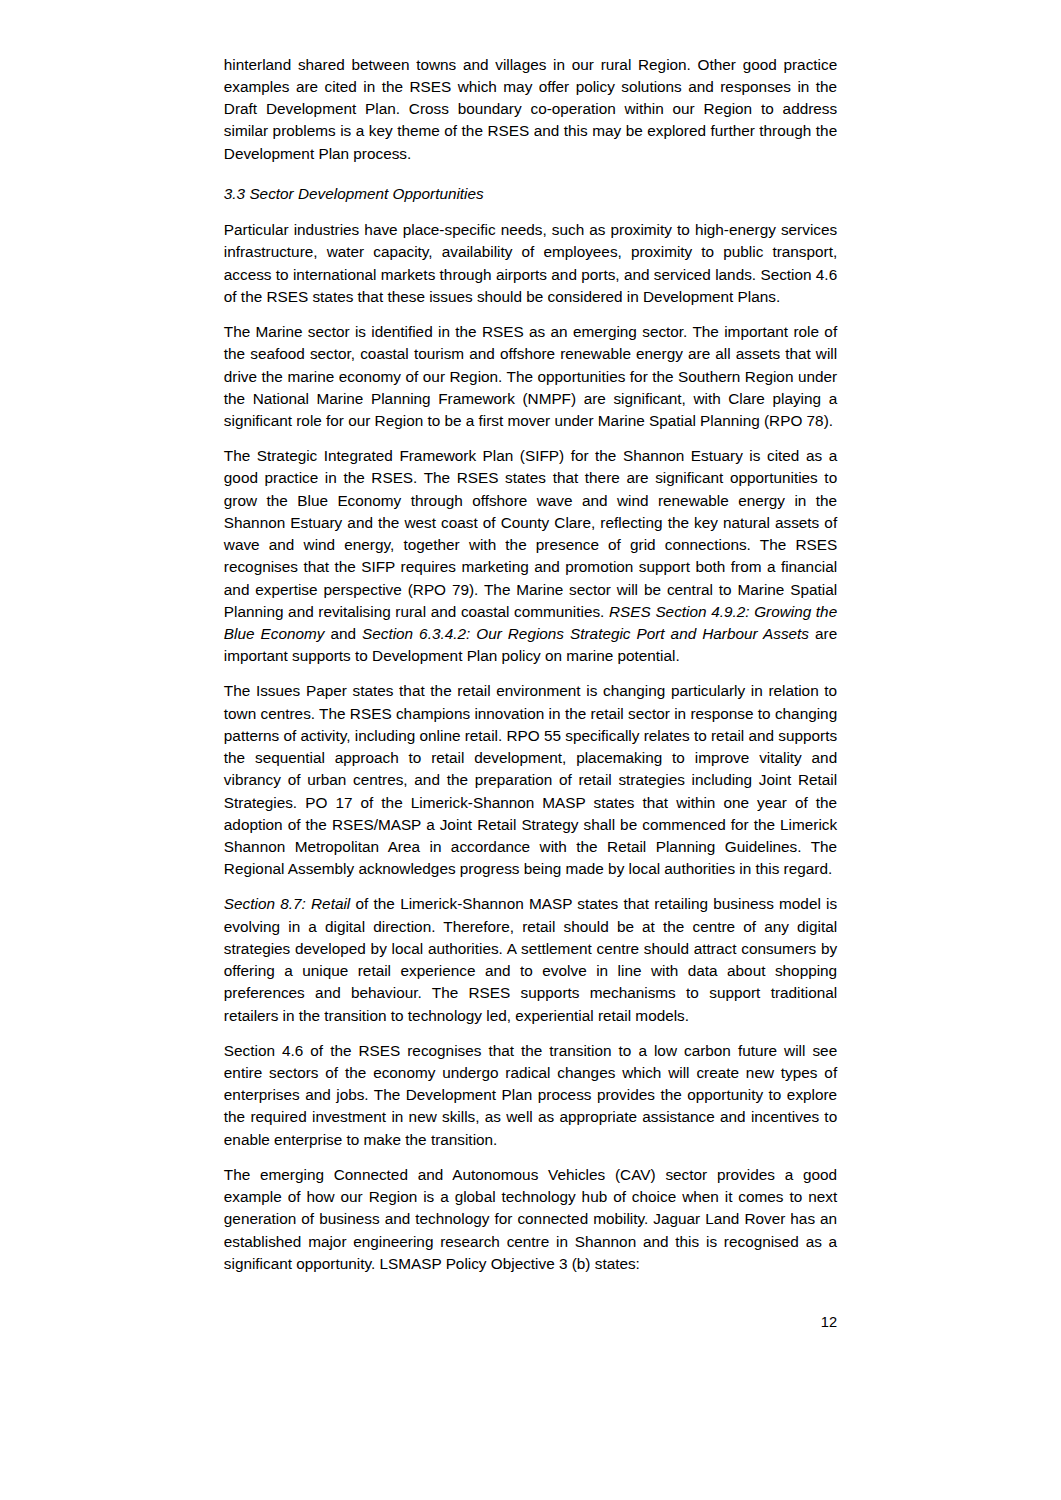hinterland shared between towns and villages in our rural Region. Other good practice examples are cited in the RSES which may offer policy solutions and responses in the Draft Development Plan. Cross boundary co-operation within our Region to address similar problems is a key theme of the RSES and this may be explored further through the Development Plan process.
3.3 Sector Development Opportunities
Particular industries have place-specific needs, such as proximity to high-energy services infrastructure, water capacity, availability of employees, proximity to public transport, access to international markets through airports and ports, and serviced lands. Section 4.6 of the RSES states that these issues should be considered in Development Plans.
The Marine sector is identified in the RSES as an emerging sector. The important role of the seafood sector, coastal tourism and offshore renewable energy are all assets that will drive the marine economy of our Region. The opportunities for the Southern Region under the National Marine Planning Framework (NMPF) are significant, with Clare playing a significant role for our Region to be a first mover under Marine Spatial Planning (RPO 78).
The Strategic Integrated Framework Plan (SIFP) for the Shannon Estuary is cited as a good practice in the RSES. The RSES states that there are significant opportunities to grow the Blue Economy through offshore wave and wind renewable energy in the Shannon Estuary and the west coast of County Clare, reflecting the key natural assets of wave and wind energy, together with the presence of grid connections. The RSES recognises that the SIFP requires marketing and promotion support both from a financial and expertise perspective (RPO 79). The Marine sector will be central to Marine Spatial Planning and revitalising rural and coastal communities. RSES Section 4.9.2: Growing the Blue Economy and Section 6.3.4.2: Our Regions Strategic Port and Harbour Assets are important supports to Development Plan policy on marine potential.
The Issues Paper states that the retail environment is changing particularly in relation to town centres. The RSES champions innovation in the retail sector in response to changing patterns of activity, including online retail. RPO 55 specifically relates to retail and supports the sequential approach to retail development, placemaking to improve vitality and vibrancy of urban centres, and the preparation of retail strategies including Joint Retail Strategies. PO 17 of the Limerick-Shannon MASP states that within one year of the adoption of the RSES/MASP a Joint Retail Strategy shall be commenced for the Limerick Shannon Metropolitan Area in accordance with the Retail Planning Guidelines. The Regional Assembly acknowledges progress being made by local authorities in this regard.
Section 8.7: Retail of the Limerick-Shannon MASP states that retailing business model is evolving in a digital direction. Therefore, retail should be at the centre of any digital strategies developed by local authorities. A settlement centre should attract consumers by offering a unique retail experience and to evolve in line with data about shopping preferences and behaviour. The RSES supports mechanisms to support traditional retailers in the transition to technology led, experiential retail models.
Section 4.6 of the RSES recognises that the transition to a low carbon future will see entire sectors of the economy undergo radical changes which will create new types of enterprises and jobs. The Development Plan process provides the opportunity to explore the required investment in new skills, as well as appropriate assistance and incentives to enable enterprise to make the transition.
The emerging Connected and Autonomous Vehicles (CAV) sector provides a good example of how our Region is a global technology hub of choice when it comes to next generation of business and technology for connected mobility. Jaguar Land Rover has an established major engineering research centre in Shannon and this is recognised as a significant opportunity. LSMASP Policy Objective 3 (b) states:
12